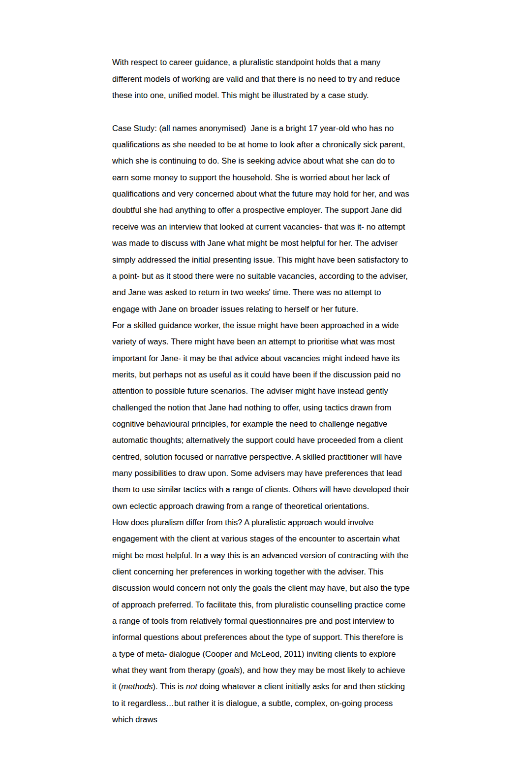With respect to career guidance, a pluralistic standpoint holds that a many different models of working are valid and that there is no need to try and reduce these into one, unified model. This might be illustrated by a case study.
Case Study: (all names anonymised) Jane is a bright 17 year-old who has no qualifications as she needed to be at home to look after a chronically sick parent, which she is continuing to do. She is seeking advice about what she can do to earn some money to support the household. She is worried about her lack of qualifications and very concerned about what the future may hold for her, and was doubtful she had anything to offer a prospective employer. The support Jane did receive was an interview that looked at current vacancies- that was it- no attempt was made to discuss with Jane what might be most helpful for her. The adviser simply addressed the initial presenting issue. This might have been satisfactory to a point- but as it stood there were no suitable vacancies, according to the adviser, and Jane was asked to return in two weeks' time. There was no attempt to engage with Jane on broader issues relating to herself or her future.
For a skilled guidance worker, the issue might have been approached in a wide variety of ways. There might have been an attempt to prioritise what was most important for Jane- it may be that advice about vacancies might indeed have its merits, but perhaps not as useful as it could have been if the discussion paid no attention to possible future scenarios. The adviser might have instead gently challenged the notion that Jane had nothing to offer, using tactics drawn from cognitive behavioural principles, for example the need to challenge negative automatic thoughts; alternatively the support could have proceeded from a client centred, solution focused or narrative perspective. A skilled practitioner will have many possibilities to draw upon. Some advisers may have preferences that lead them to use similar tactics with a range of clients. Others will have developed their own eclectic approach drawing from a range of theoretical orientations.
How does pluralism differ from this? A pluralistic approach would involve engagement with the client at various stages of the encounter to ascertain what might be most helpful. In a way this is an advanced version of contracting with the client concerning her preferences in working together with the adviser. This discussion would concern not only the goals the client may have, but also the type of approach preferred. To facilitate this, from pluralistic counselling practice come a range of tools from relatively formal questionnaires pre and post interview to informal questions about preferences about the type of support. This therefore is a type of meta- dialogue (Cooper and McLeod, 2011) inviting clients to explore what they want from therapy (goals), and how they may be most likely to achieve it (methods). This is not doing whatever a client initially asks for and then sticking to it regardless…but rather it is dialogue, a subtle, complex, on-going process which draws